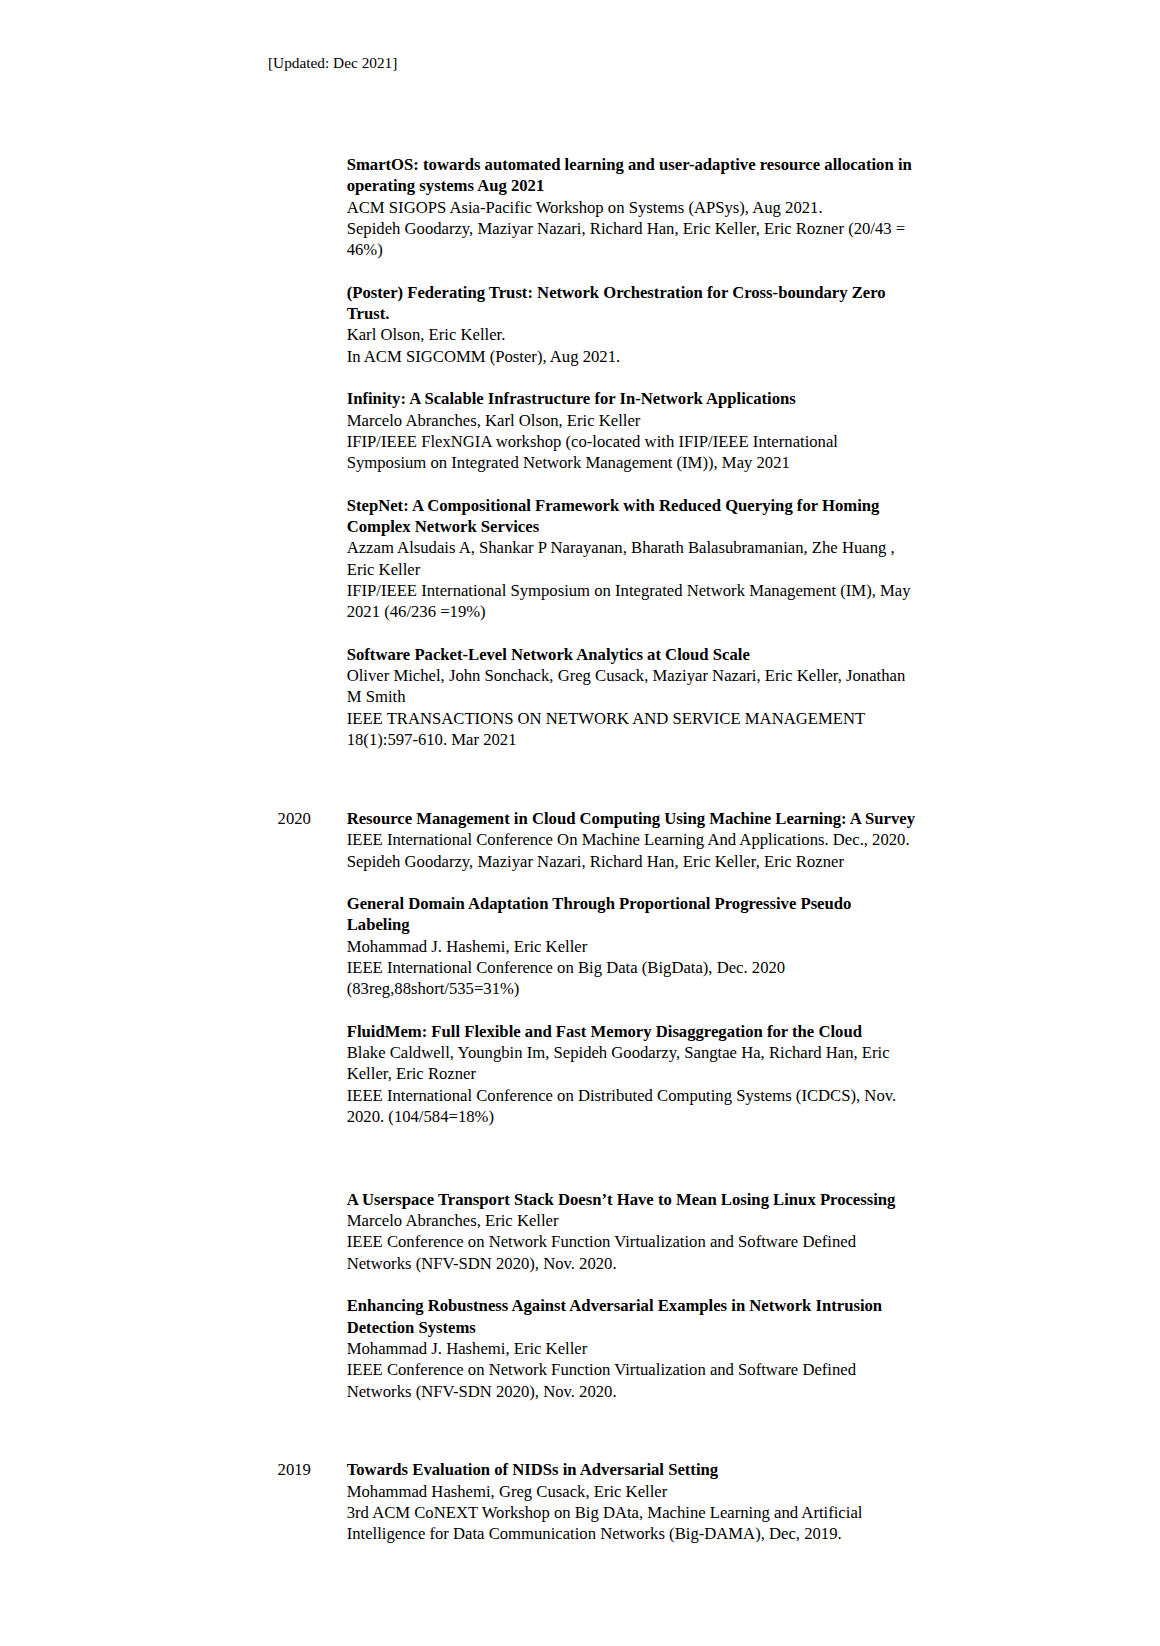[Updated: Dec 2021]
SmartOS: towards automated learning and user-adaptive resource allocation in operating systems Aug 2021 ACM SIGOPS Asia-Pacific Workshop on Systems (APSys), Aug 2021. Sepideh Goodarzy, Maziyar Nazari, Richard Han, Eric Keller, Eric Rozner (20/43 = 46%)
(Poster) Federating Trust: Network Orchestration for Cross-boundary Zero Trust. Karl Olson, Eric Keller. In ACM SIGCOMM (Poster), Aug 2021.
Infinity: A Scalable Infrastructure for In-Network Applications Marcelo Abranches, Karl Olson, Eric Keller IFIP/IEEE FlexNGIA workshop (co-located with IFIP/IEEE International Symposium on Integrated Network Management (IM)), May 2021
StepNet: A Compositional Framework with Reduced Querying for Homing Complex Network Services Azzam Alsudais A, Shankar P Narayanan, Bharath Balasubramanian, Zhe Huang , Eric Keller IFIP/IEEE International Symposium on Integrated Network Management (IM), May 2021 (46/236 =19%)
Software Packet-Level Network Analytics at Cloud Scale Oliver Michel, John Sonchack, Greg Cusack, Maziyar Nazari, Eric Keller, Jonathan M Smith IEEE TRANSACTIONS ON NETWORK AND SERVICE MANAGEMENT 18(1):597-610. Mar 2021
2020
Resource Management in Cloud Computing Using Machine Learning: A Survey IEEE International Conference On Machine Learning And Applications. Dec., 2020. Sepideh Goodarzy, Maziyar Nazari, Richard Han, Eric Keller, Eric Rozner
General Domain Adaptation Through Proportional Progressive Pseudo Labeling Mohammad J. Hashemi, Eric Keller IEEE International Conference on Big Data (BigData), Dec. 2020 (83reg,88short/535=31%)
FluidMem: Full Flexible and Fast Memory Disaggregation for the Cloud Blake Caldwell, Youngbin Im, Sepideh Goodarzy, Sangtae Ha, Richard Han, Eric Keller, Eric Rozner IEEE International Conference on Distributed Computing Systems (ICDCS), Nov. 2020. (104/584=18%)
A Userspace Transport Stack Doesn’t Have to Mean Losing Linux Processing Marcelo Abranches, Eric Keller IEEE Conference on Network Function Virtualization and Software Defined Networks (NFV-SDN 2020), Nov. 2020.
Enhancing Robustness Against Adversarial Examples in Network Intrusion Detection Systems Mohammad J. Hashemi, Eric Keller IEEE Conference on Network Function Virtualization and Software Defined Networks (NFV-SDN 2020), Nov. 2020.
2019
Towards Evaluation of NIDSs in Adversarial Setting Mohammad Hashemi, Greg Cusack, Eric Keller 3rd ACM CoNEXT Workshop on Big DAta, Machine Learning and Artificial Intelligence for Data Communication Networks (Big-DAMA), Dec, 2019.